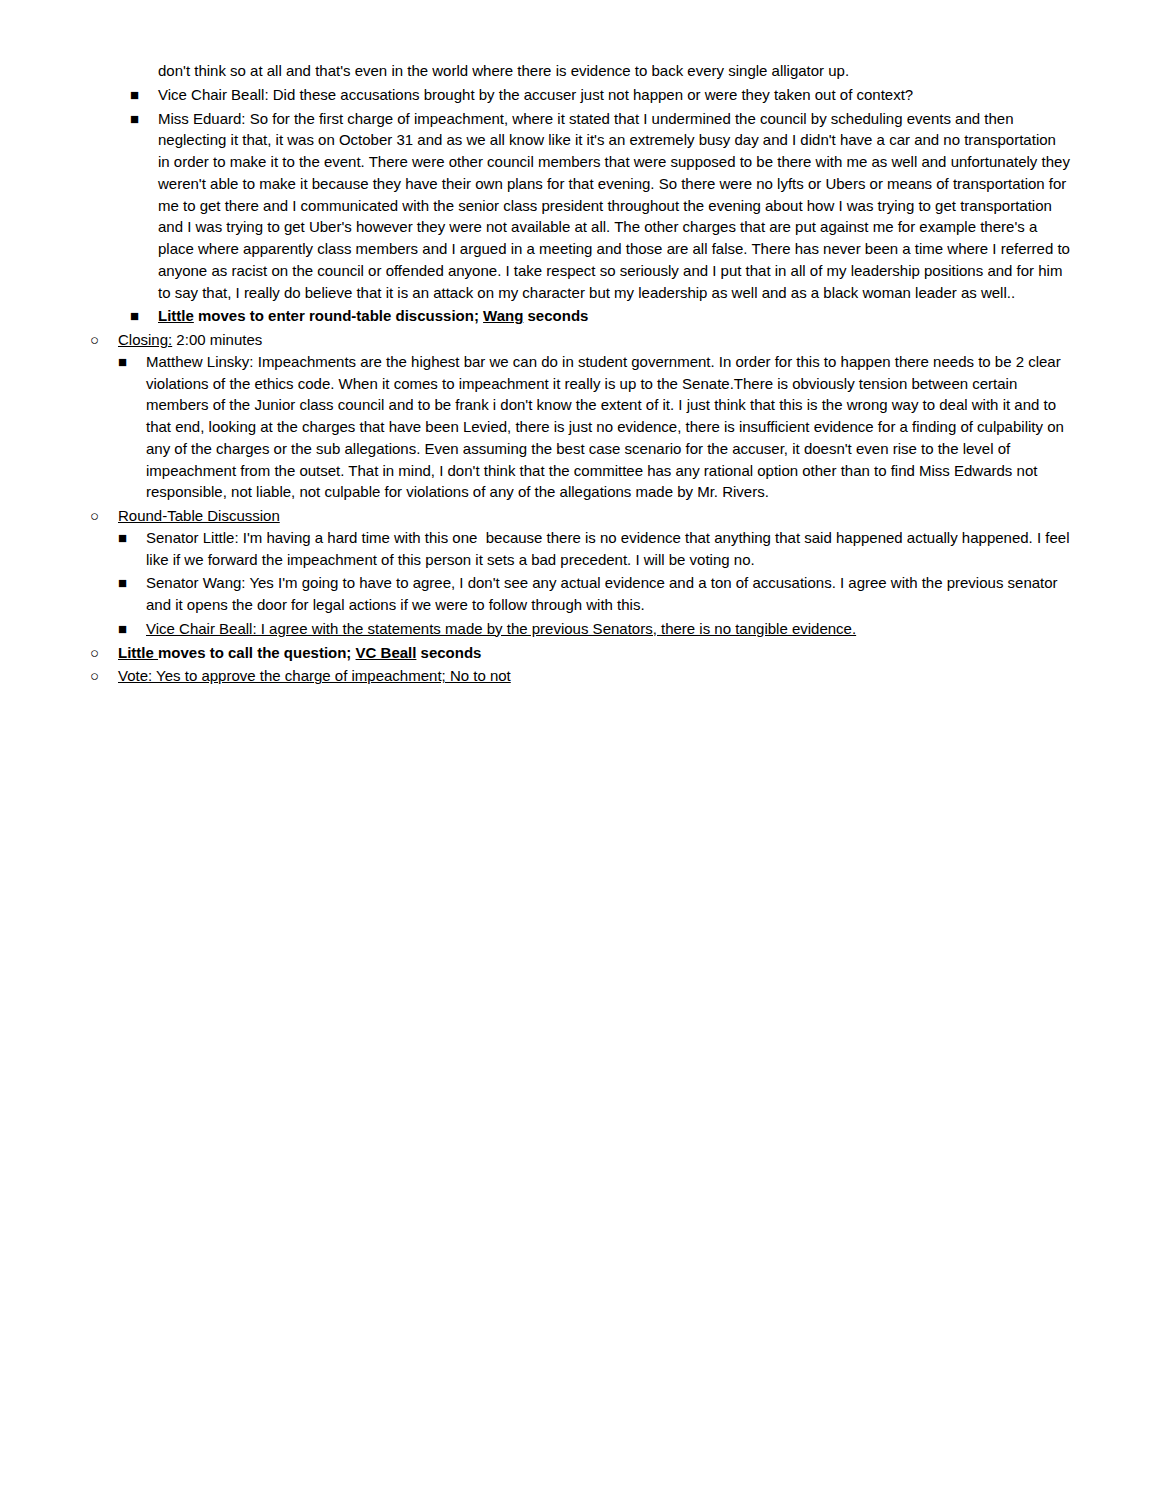don't think so at all and that's even in the world where there is evidence to back every single alligator up.
Vice Chair Beall: Did these accusations brought by the accuser just not happen or were they taken out of context?
Miss Eduard: So for the first charge of impeachment, where it stated that I undermined the council by scheduling events and then neglecting it that, it was on October 31 and as we all know like it it's an extremely busy day and I didn't have a car and no transportation in order to make it to the event. There were other council members that were supposed to be there with me as well and unfortunately they weren't able to make it because they have their own plans for that evening. So there were no lyfts or Ubers or means of transportation for me to get there and I communicated with the senior class president throughout the evening about how I was trying to get transportation and I was trying to get Uber's however they were not available at all. The other charges that are put against me for example there's a place where apparently class members and I argued in a meeting and those are all false. There has never been a time where I referred to anyone as racist on the council or offended anyone. I take respect so seriously and I put that in all of my leadership positions and for him to say that, I really do believe that it is an attack on my character but my leadership as well and as a black woman leader as well..
Little moves to enter round-table discussion; Wang seconds
Closing: 2:00 minutes
Matthew Linsky: Impeachments are the highest bar we can do in student government. In order for this to happen there needs to be 2 clear violations of the ethics code. When it comes to impeachment it really is up to the Senate.There is obviously tension between certain members of the Junior class council and to be frank i don't know the extent of it. I just think that this is the wrong way to deal with it and to that end, looking at the charges that have been Levied, there is just no evidence, there is insufficient evidence for a finding of culpability on any of the charges or the sub allegations. Even assuming the best case scenario for the accuser, it doesn't even rise to the level of impeachment from the outset. That in mind, I don't think that the committee has any rational option other than to find Miss Edwards not responsible, not liable, not culpable for violations of any of the allegations made by Mr. Rivers.
Round-Table Discussion
Senator Little: I'm having a hard time with this one because there is no evidence that anything that said happened actually happened. I feel like if we forward the impeachment of this person it sets a bad precedent. I will be voting no.
Senator Wang: Yes I'm going to have to agree, I don't see any actual evidence and a ton of accusations. I agree with the previous senator and it opens the door for legal actions if we were to follow through with this.
Vice Chair Beall: I agree with the statements made by the previous Senators, there is no tangible evidence.
Little moves to call the question; VC Beall seconds
Vote: Yes to approve the charge of impeachment; No to not